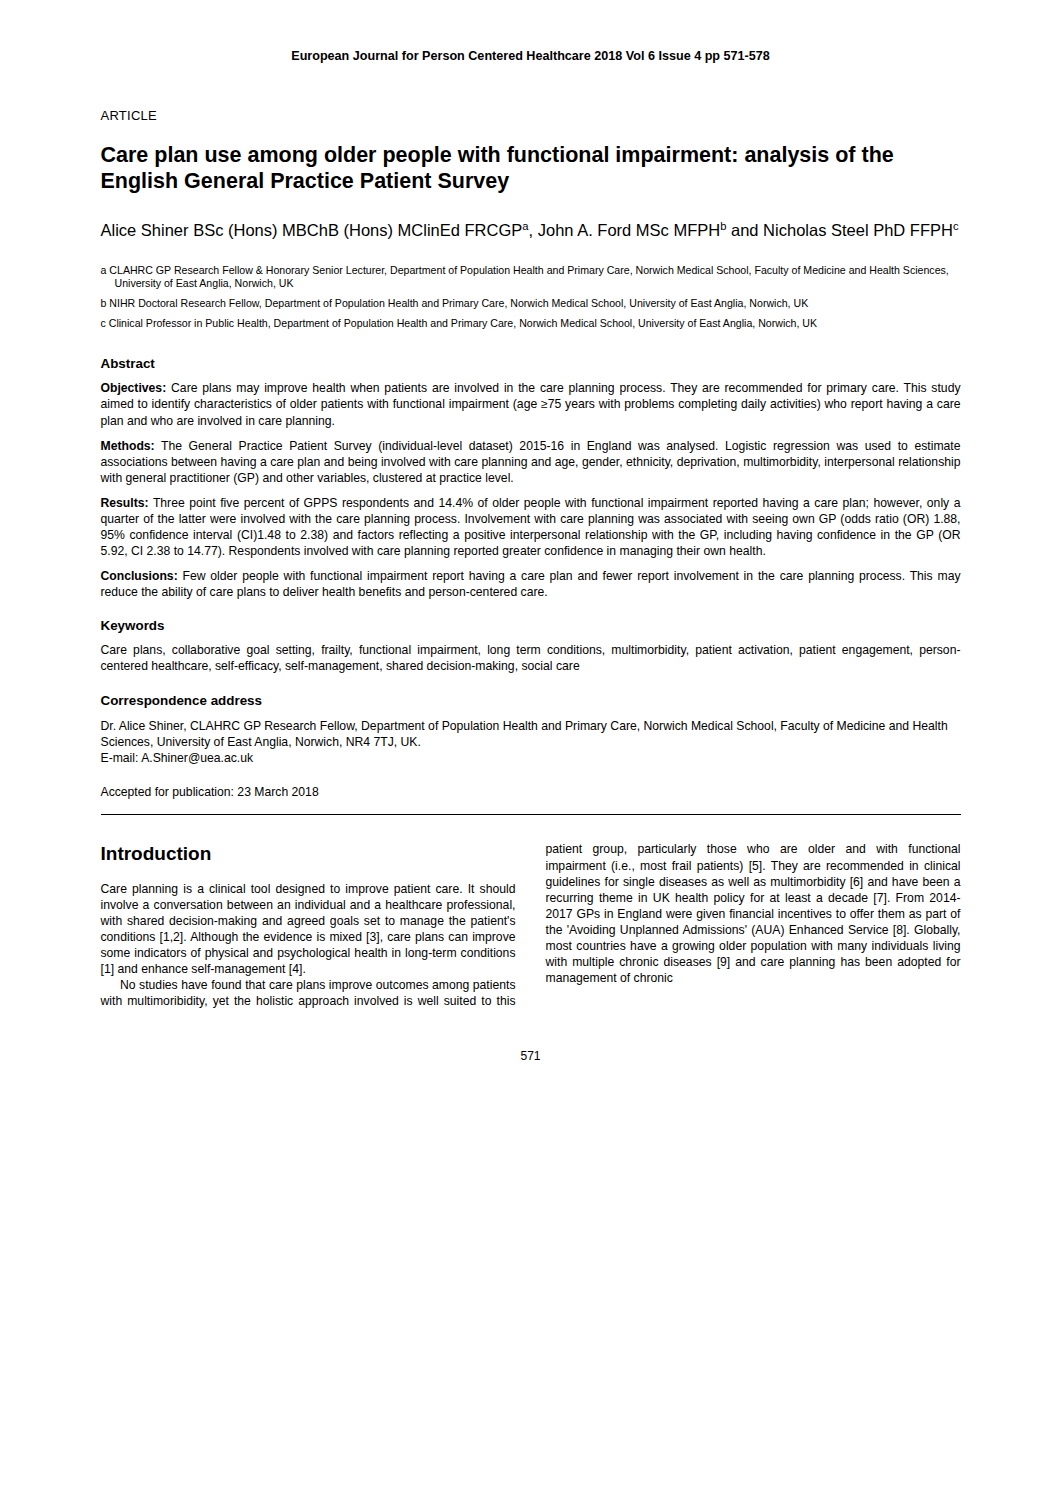European Journal for Person Centered Healthcare 2018 Vol 6 Issue 4 pp 571-578
ARTICLE
Care plan use among older people with functional impairment: analysis of the English General Practice Patient Survey
Alice Shiner BSc (Hons) MBChB (Hons) MClinEd FRCGPa, John A. Ford MSc MFPHb and Nicholas Steel PhD FFPHc
a CLAHRC GP Research Fellow & Honorary Senior Lecturer, Department of Population Health and Primary Care, Norwich Medical School, Faculty of Medicine and Health Sciences, University of East Anglia, Norwich, UK
b NIHR Doctoral Research Fellow, Department of Population Health and Primary Care, Norwich Medical School, University of East Anglia, Norwich, UK
c Clinical Professor in Public Health, Department of Population Health and Primary Care, Norwich Medical School, University of East Anglia, Norwich, UK
Abstract
Objectives: Care plans may improve health when patients are involved in the care planning process. They are recommended for primary care. This study aimed to identify characteristics of older patients with functional impairment (age ≥75 years with problems completing daily activities) who report having a care plan and who are involved in care planning.
Methods: The General Practice Patient Survey (individual-level dataset) 2015-16 in England was analysed. Logistic regression was used to estimate associations between having a care plan and being involved with care planning and age, gender, ethnicity, deprivation, multimorbidity, interpersonal relationship with general practitioner (GP) and other variables, clustered at practice level.
Results: Three point five percent of GPPS respondents and 14.4% of older people with functional impairment reported having a care plan; however, only a quarter of the latter were involved with the care planning process. Involvement with care planning was associated with seeing own GP (odds ratio (OR) 1.88, 95% confidence interval (CI)1.48 to 2.38) and factors reflecting a positive interpersonal relationship with the GP, including having confidence in the GP (OR 5.92, CI 2.38 to 14.77). Respondents involved with care planning reported greater confidence in managing their own health.
Conclusions: Few older people with functional impairment report having a care plan and fewer report involvement in the care planning process. This may reduce the ability of care plans to deliver health benefits and person-centered care.
Keywords
Care plans, collaborative goal setting, frailty, functional impairment, long term conditions, multimorbidity, patient activation, patient engagement, person-centered healthcare, self-efficacy, self-management, shared decision-making, social care
Correspondence address
Dr. Alice Shiner, CLAHRC GP Research Fellow, Department of Population Health and Primary Care, Norwich Medical School, Faculty of Medicine and Health Sciences, University of East Anglia, Norwich, NR4 7TJ, UK.
E-mail: A.Shiner@uea.ac.uk
Accepted for publication: 23 March 2018
Introduction
Care planning is a clinical tool designed to improve patient care. It should involve a conversation between an individual and a healthcare professional, with shared decision-making and agreed goals set to manage the patient's conditions [1,2]. Although the evidence is mixed [3], care plans can improve some indicators of physical and psychological health in long-term conditions [1] and enhance self-management [4].
No studies have found that care plans improve outcomes among patients with multimoribidity, yet the holistic approach involved is well suited to this patient group, particularly those who are older and with functional impairment (i.e., most frail patients) [5]. They are recommended in clinical guidelines for single diseases as well as multimorbidity [6] and have been a recurring theme in UK health policy for at least a decade [7]. From 2014-2017 GPs in England were given financial incentives to offer them as part of the 'Avoiding Unplanned Admissions' (AUA) Enhanced Service [8]. Globally, most countries have a growing older population with many individuals living with multiple chronic diseases [9] and care planning has been adopted for management of chronic
571